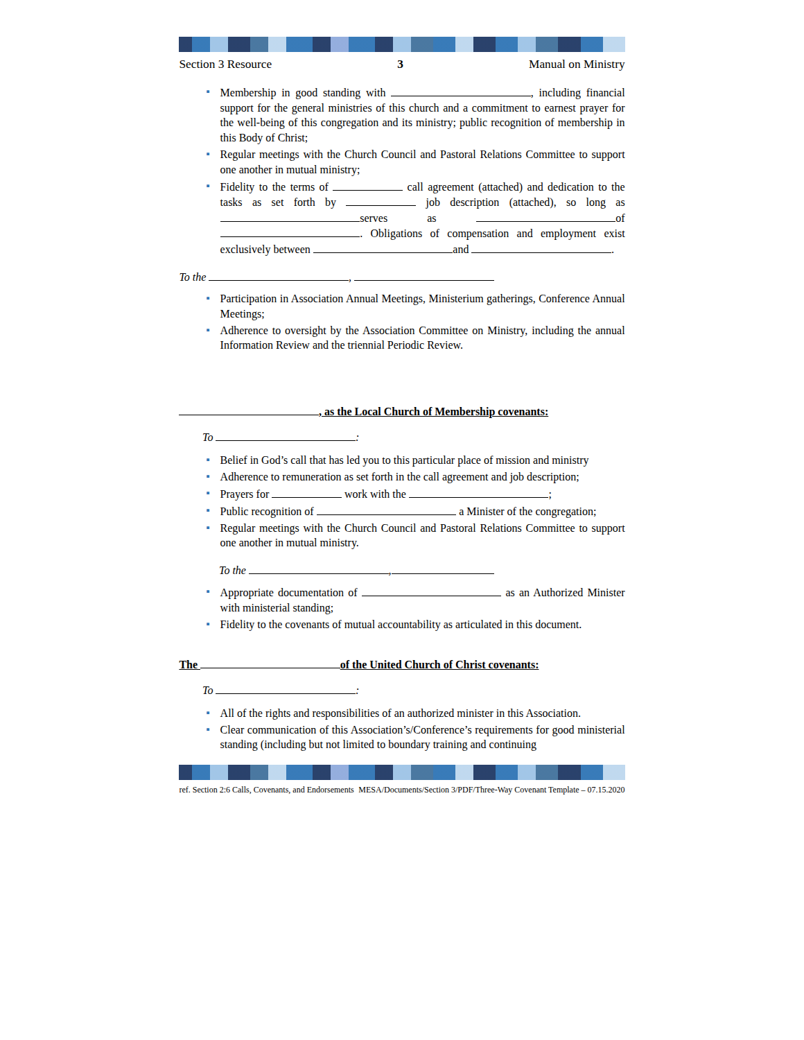Section 3 Resource
3
Manual on Ministry
Membership in good standing with , including financial support for the general ministries of this church and a commitment to earnest prayer for the well-being of this congregation and its ministry; public recognition of membership in this Body of Christ;
Regular meetings with the Church Council and Pastoral Relations Committee to support one another in mutual ministry;
Fidelity to the terms of call agreement (attached) and dedication to the tasks as set forth by job description (attached), so long as serves as of . Obligations of compensation and employment exist exclusively between and .
To the ,
Participation in Association Annual Meetings, Ministerium gatherings, Conference Annual Meetings;
Adherence to oversight by the Association Committee on Ministry, including the annual Information Review and the triennial Periodic Review.
, as the Local Church of Membership covenants:
To :
Belief in God’s call that has led you to this particular place of mission and ministry
Adherence to remuneration as set forth in the call agreement and job description;
Prayers for work with the ;
Public recognition of a Minister of the congregation;
Regular meetings with the Church Council and Pastoral Relations Committee to support one another in mutual ministry.
To the ,
Appropriate documentation of as an Authorized Minister with ministerial standing;
Fidelity to the covenants of mutual accountability as articulated in this document.
The of the United Church of Christ covenants:
To :
All of the rights and responsibilities of an authorized minister in this Association.
Clear communication of this Association’s/Conference’s requirements for good ministerial standing (including but not limited to boundary training and continuing
ref. Section 2:6 Calls, Covenants, and Endorsements
MESA/Documents/Section 3/PDF/Three-Way Covenant Template – 07.15.2020